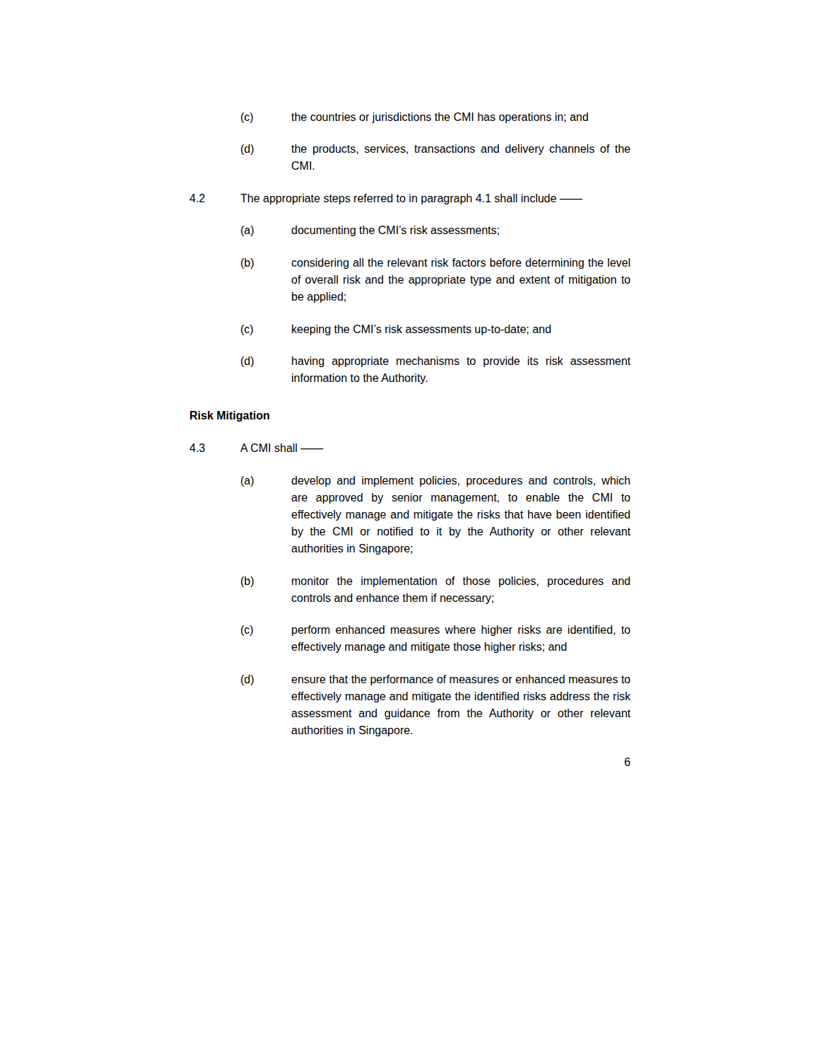(c)
the countries or jurisdictions the CMI has operations in; and
(d)
the products, services, transactions and delivery channels of the CMI.
4.2
The appropriate steps referred to in paragraph 4.1 shall include ——
(a)
documenting the CMI’s risk assessments;
(b)
considering all the relevant risk factors before determining the level of overall risk and the appropriate type and extent of mitigation to be applied;
(c)
keeping the CMI’s risk assessments up-to-date; and
(d)
having appropriate mechanisms to provide its risk assessment information to the Authority.
Risk Mitigation
4.3
A CMI shall ——
(a)
develop and implement policies, procedures and controls, which are approved by senior management, to enable the CMI to effectively manage and mitigate the risks that have been identified by the CMI or notified to it by the Authority or other relevant authorities in Singapore;
(b)
monitor the implementation of those policies, procedures and controls and enhance them if necessary;
(c)
perform enhanced measures where higher risks are identified, to effectively manage and mitigate those higher risks; and
(d)
ensure that the performance of measures or enhanced measures to effectively manage and mitigate the identified risks address the risk assessment and guidance from the Authority or other relevant authorities in Singapore.
6